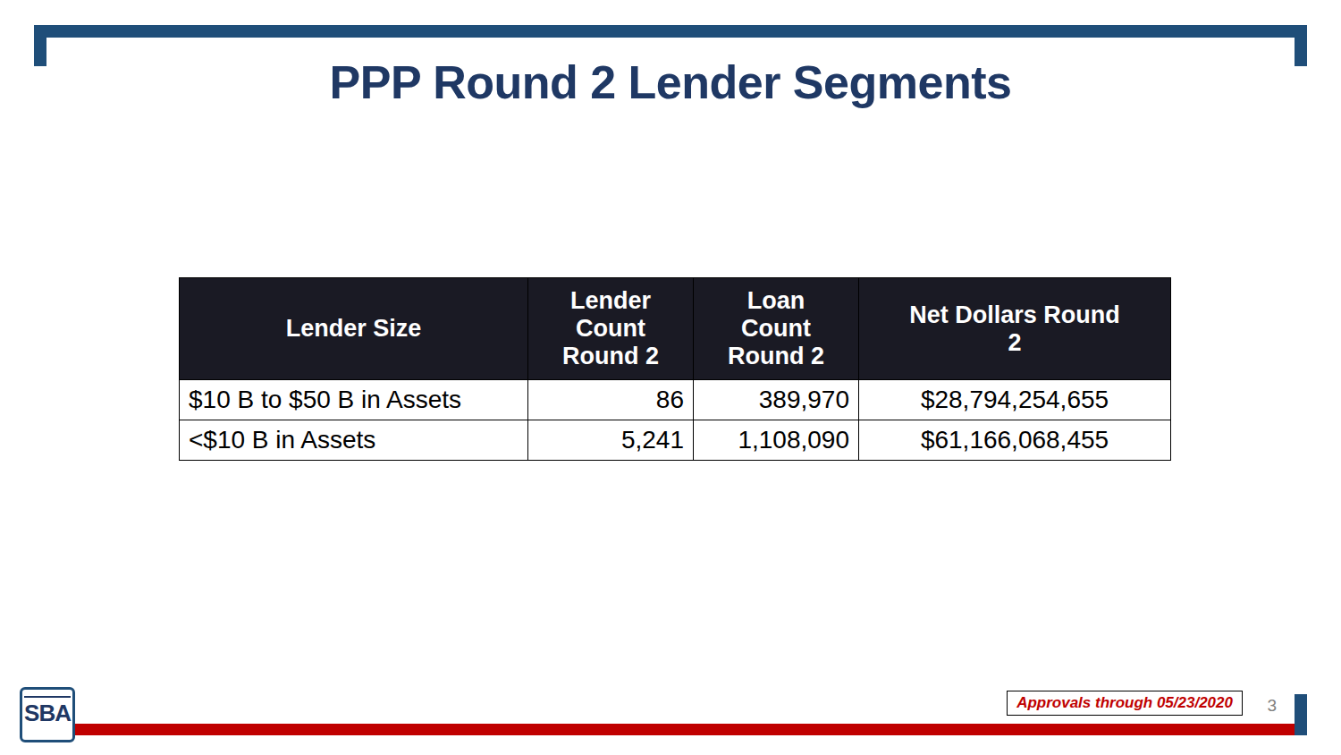PPP Round 2 Lender Segments
| Lender Size | Lender Count Round 2 | Loan Count Round 2 | Net Dollars Round 2 |
| --- | --- | --- | --- |
| $10 B to $50 B in Assets | 86 | 389,970 | $28,794,254,655 |
| <$10 B in Assets | 5,241 | 1,108,090 | $61,166,068,455 |
Approvals through 05/23/2020
3
SBA